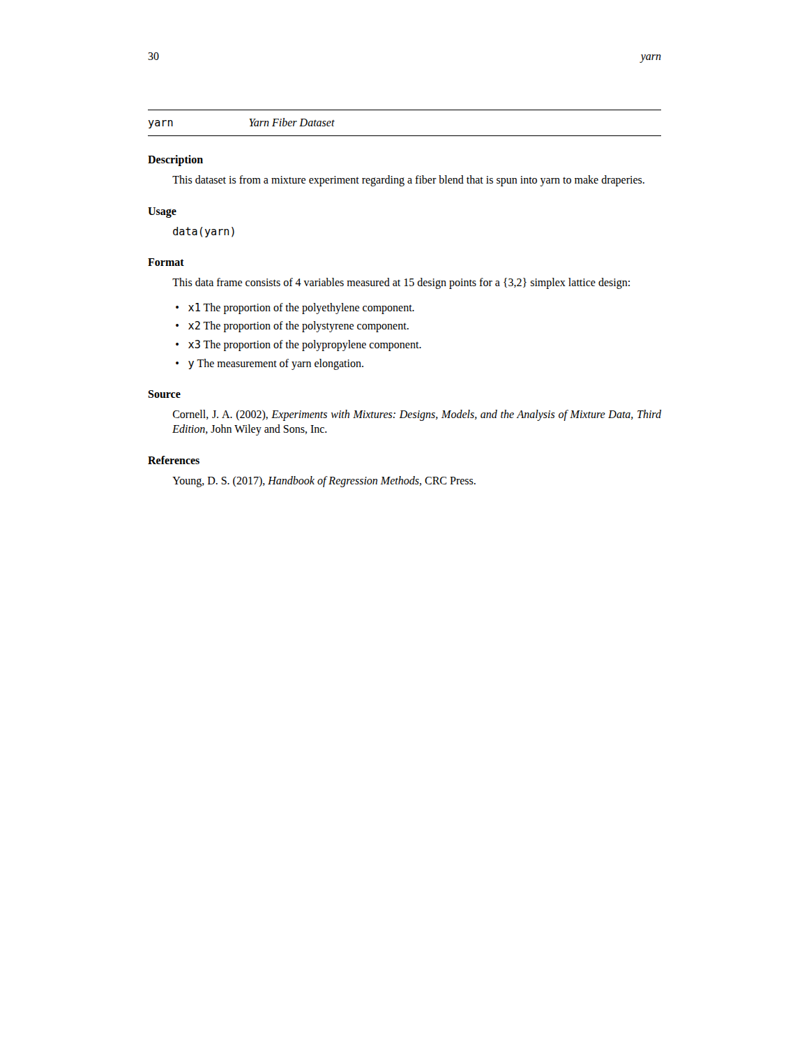30 yarn
yarn Yarn Fiber Dataset
Description
This dataset is from a mixture experiment regarding a fiber blend that is spun into yarn to make draperies.
Usage
data(yarn)
Format
This data frame consists of 4 variables measured at 15 design points for a {3,2} simplex lattice design:
x1 The proportion of the polyethylene component.
x2 The proportion of the polystyrene component.
x3 The proportion of the polypropylene component.
y The measurement of yarn elongation.
Source
Cornell, J. A. (2002), Experiments with Mixtures: Designs, Models, and the Analysis of Mixture Data, Third Edition, John Wiley and Sons, Inc.
References
Young, D. S. (2017), Handbook of Regression Methods, CRC Press.